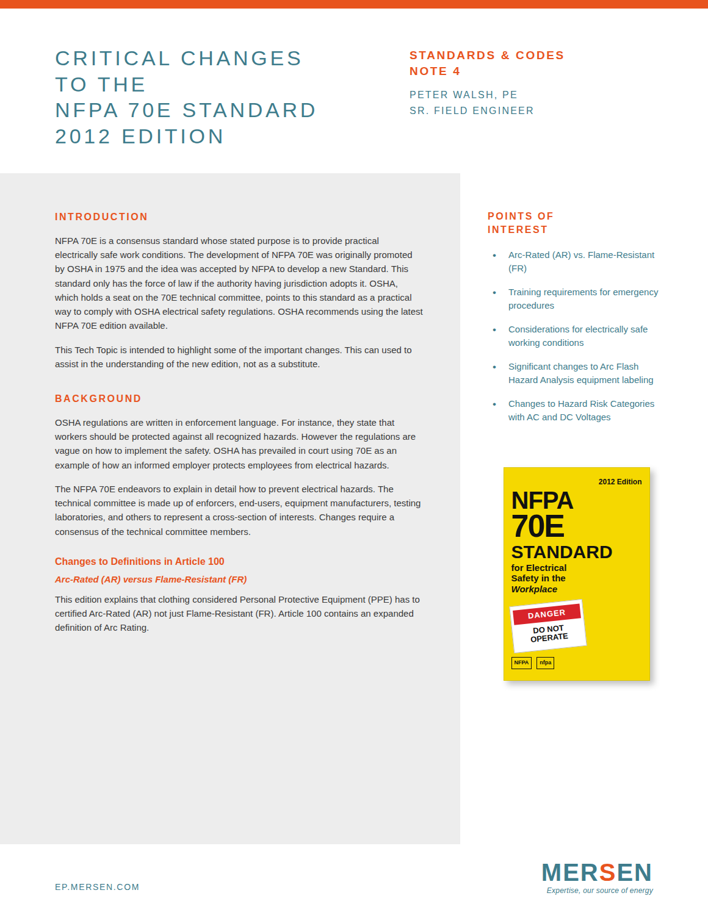Critical Changes
to the
NFPA 70E Standard
2012 Edition
Standards & Codes
Note 4
Peter Walsh, PE
Sr. Field Engineer
Introduction
NFPA 70E is a consensus standard whose stated purpose is to provide practical electrically safe work conditions. The development of NFPA 70E was originally promoted by OSHA in 1975 and the idea was accepted by NFPA to develop a new Standard. This standard only has the force of law if the authority having jurisdiction adopts it. OSHA, which holds a seat on the 70E technical committee, points to this standard as a practical way to comply with OSHA electrical safety regulations. OSHA recommends using the latest NFPA 70E edition available.
This Tech Topic is intended to highlight some of the important changes. This can used to assist in the understanding of the new edition, not as a substitute.
Background
OSHA regulations are written in enforcement language. For instance, they state that workers should be protected against all recognized hazards. However the regulations are vague on how to implement the safety. OSHA has prevailed in court using 70E as an example of how an informed employer protects employees from electrical hazards.
The NFPA 70E endeavors to explain in detail how to prevent electrical hazards. The technical committee is made up of enforcers, end-users, equipment manufacturers, testing laboratories, and others to represent a cross-section of interests. Changes require a consensus of the technical committee members.
Changes to Definitions in Article 100
Arc-Rated (AR) versus Flame-Resistant (FR)
This edition explains that clothing considered Personal Protective Equipment (PPE) has to certified Arc-Rated (AR) not just Flame-Resistant (FR). Article 100 contains an expanded definition of Arc Rating.
Points of
Interest
Arc-Rated (AR) vs. Flame-Resistant (FR)
Training requirements for emergency procedures
Considerations for electrically safe working conditions
Significant changes to Arc Flash Hazard Analysis equipment labeling
Changes to Hazard Risk Categories with AC and DC Voltages
2012 Edition
NFPA
70E
STANDARD
for Electrical
Safety in the
Workplace
DANGER
DO NOT
OPERATE
NFPA nfpa
ep.mersen.com
MERSEN
Expertise, our source of energy